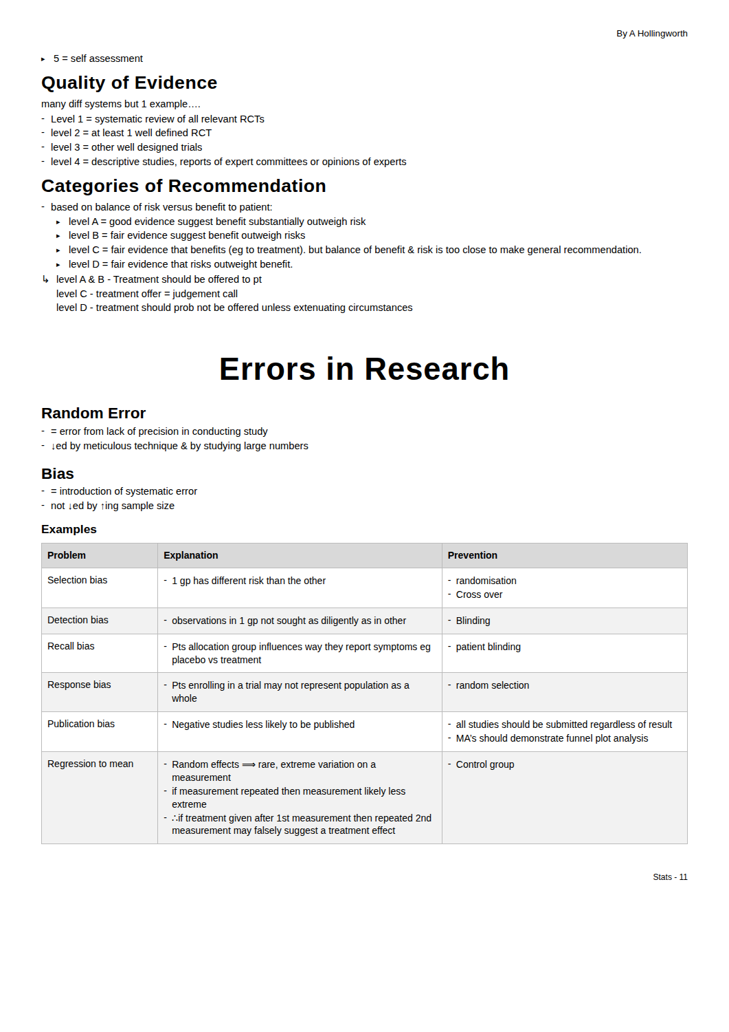By A Hollingworth
5 = self assessment
Quality of Evidence
many diff systems but 1 example….
Level 1 = systematic review of all relevant RCTs
level 2 = at least 1 well defined RCT
level 3 = other well designed trials
level 4 = descriptive studies, reports of expert committees or opinions of experts
Categories of Recommendation
based on balance of risk versus benefit to patient:
level A = good evidence suggest benefit substantially outweigh risk
level B = fair evidence suggest benefit outweigh risks
level C = fair evidence that benefits (eg to treatment). but balance of benefit & risk is too close to make general recommendation.
level D = fair evidence that risks outweight benefit.
level A & B - Treatment should be offered to pt
level C - treatment offer = judgement call
level D - treatment should prob not be offered unless extenuating circumstances
Errors in Research
Random Error
= error from lack of precision in conducting study
↓ed by meticulous technique & by studying large numbers
Bias
= introduction of systematic error
not ↓ed by ↑ing sample size
Examples
| Problem | Explanation | Prevention |
| --- | --- | --- |
| Selection bias | 1 gp has different risk than the other | randomisation Cross over |
| Detection bias | observations in 1 gp not sought as diligently as in other | Blinding |
| Recall bias | Pts allocation group influences way they report symptoms eg placebo vs treatment | patient blinding |
| Response bias | Pts enrolling in a trial may not represent population as a whole | random selection |
| Publication bias | Negative studies less likely to be published | all studies should be submitted regardless of result MA’s should demonstrate funnel plot analysis |
| Regression to mean | Random effects ⟹ rare, extreme variation on a measurement if measurement repeated then measurement likely less extreme ∴if treatment given after 1st measurement then repeated 2nd measurement may falsely suggest a treatment effect | Control group |
Stats - 11